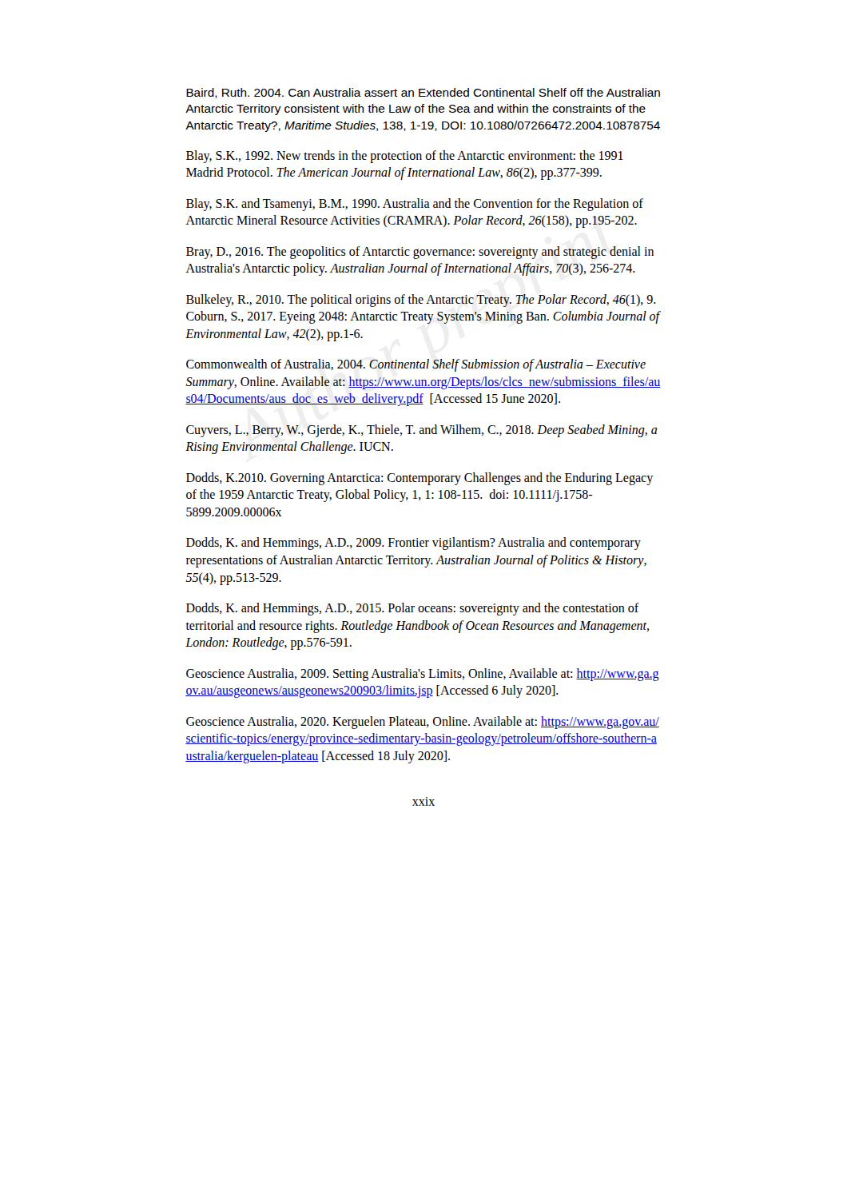Author preprint
Baird, Ruth. 2004. Can Australia assert an Extended Continental Shelf off the Australian Antarctic Territory consistent with the Law of the Sea and within the constraints of the Antarctic Treaty?, Maritime Studies, 138, 1-19, DOI: 10.1080/07266472.2004.10878754
Blay, S.K., 1992. New trends in the protection of the Antarctic environment: the 1991 Madrid Protocol. The American Journal of International Law, 86(2), pp.377-399.
Blay, S.K. and Tsamenyi, B.M., 1990. Australia and the Convention for the Regulation of Antarctic Mineral Resource Activities (CRAMRA). Polar Record, 26(158), pp.195-202.
Bray, D., 2016. The geopolitics of Antarctic governance: sovereignty and strategic denial in Australia's Antarctic policy. Australian Journal of International Affairs, 70(3), 256-274.
Bulkeley, R., 2010. The political origins of the Antarctic Treaty. The Polar Record, 46(1), 9. Coburn, S., 2017. Eyeing 2048: Antarctic Treaty System's Mining Ban. Columbia Journal of Environmental Law, 42(2), pp.1-6.
Commonwealth of Australia, 2004. Continental Shelf Submission of Australia – Executive Summary, Online. Available at: https://www.un.org/Depts/los/clcs_new/submissions_files/aus04/Documents/aus_doc_es_web_delivery.pdf [Accessed 15 June 2020].
Cuyvers, L., Berry, W., Gjerde, K., Thiele, T. and Wilhem, C., 2018. Deep Seabed Mining, a Rising Environmental Challenge. IUCN.
Dodds, K.2010. Governing Antarctica: Contemporary Challenges and the Enduring Legacy of the 1959 Antarctic Treaty, Global Policy, 1, 1: 108-115. doi: 10.1111/j.1758-5899.2009.00006x
Dodds, K. and Hemmings, A.D., 2009. Frontier vigilantism? Australia and contemporary representations of Australian Antarctic Territory. Australian Journal of Politics & History, 55(4), pp.513-529.
Dodds, K. and Hemmings, A.D., 2015. Polar oceans: sovereignty and the contestation of territorial and resource rights. Routledge Handbook of Ocean Resources and Management, London: Routledge, pp.576-591.
Geoscience Australia, 2009. Setting Australia's Limits, Online, Available at: http://www.ga.gov.au/ausgeonews/ausgeonews200903/limits.jsp [Accessed 6 July 2020].
Geoscience Australia, 2020. Kerguelen Plateau, Online. Available at: https://www.ga.gov.au/scientific-topics/energy/province-sedimentary-basin-geology/petroleum/offshore-southern-australia/kerguelen-plateau [Accessed 18 July 2020].
xxix